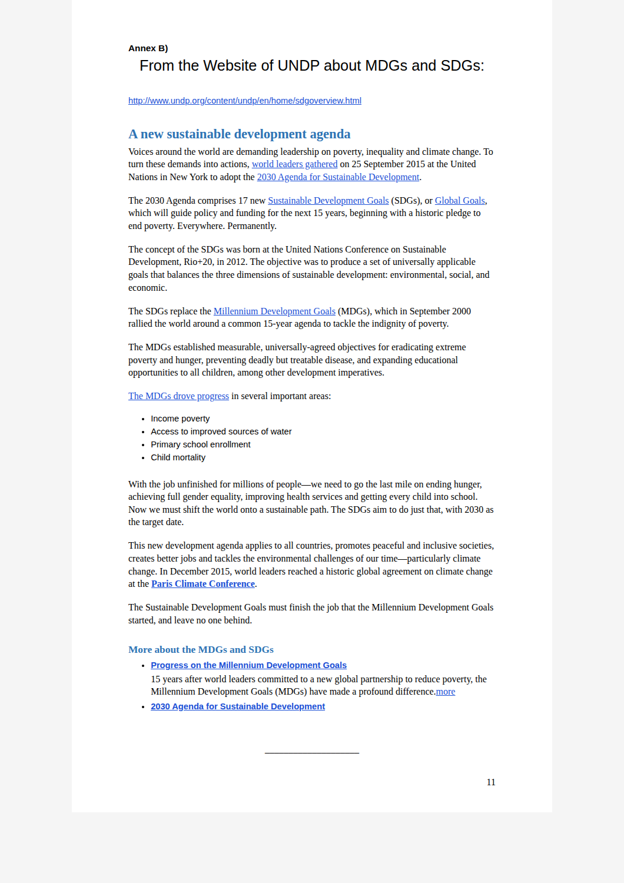Annex B)
From the Website of UNDP about MDGs and SDGs:
http://www.undp.org/content/undp/en/home/sdgoverview.html
A new sustainable development agenda
Voices around the world are demanding leadership on poverty, inequality and climate change. To turn these demands into actions, world leaders gathered on 25 September 2015 at the United Nations in New York to adopt the 2030 Agenda for Sustainable Development.
The 2030 Agenda comprises 17 new Sustainable Development Goals (SDGs), or Global Goals, which will guide policy and funding for the next 15 years, beginning with a historic pledge to end poverty. Everywhere. Permanently.
The concept of the SDGs was born at the United Nations Conference on Sustainable Development, Rio+20, in 2012. The objective was to produce a set of universally applicable goals that balances the three dimensions of sustainable development: environmental, social, and economic.
The SDGs replace the Millennium Development Goals (MDGs), which in September 2000 rallied the world around a common 15-year agenda to tackle the indignity of poverty.
The MDGs established measurable, universally-agreed objectives for eradicating extreme poverty and hunger, preventing deadly but treatable disease, and expanding educational opportunities to all children, among other development imperatives.
The MDGs drove progress in several important areas:
Income poverty
Access to improved sources of water
Primary school enrollment
Child mortality
With the job unfinished for millions of people—we need to go the last mile on ending hunger, achieving full gender equality, improving health services and getting every child into school. Now we must shift the world onto a sustainable path. The SDGs aim to do just that, with 2030 as the target date.
This new development agenda applies to all countries, promotes peaceful and inclusive societies, creates better jobs and tackles the environmental challenges of our time—particularly climate change. In December 2015, world leaders reached a historic global agreement on climate change at the Paris Climate Conference.
The Sustainable Development Goals must finish the job that the Millennium Development Goals started, and leave no one behind.
More about the MDGs and SDGs
Progress on the Millennium Development Goals 15 years after world leaders committed to a new global partnership to reduce poverty, the Millennium Development Goals (MDGs) have made a profound difference.more
2030 Agenda for Sustainable Development
____________________
11